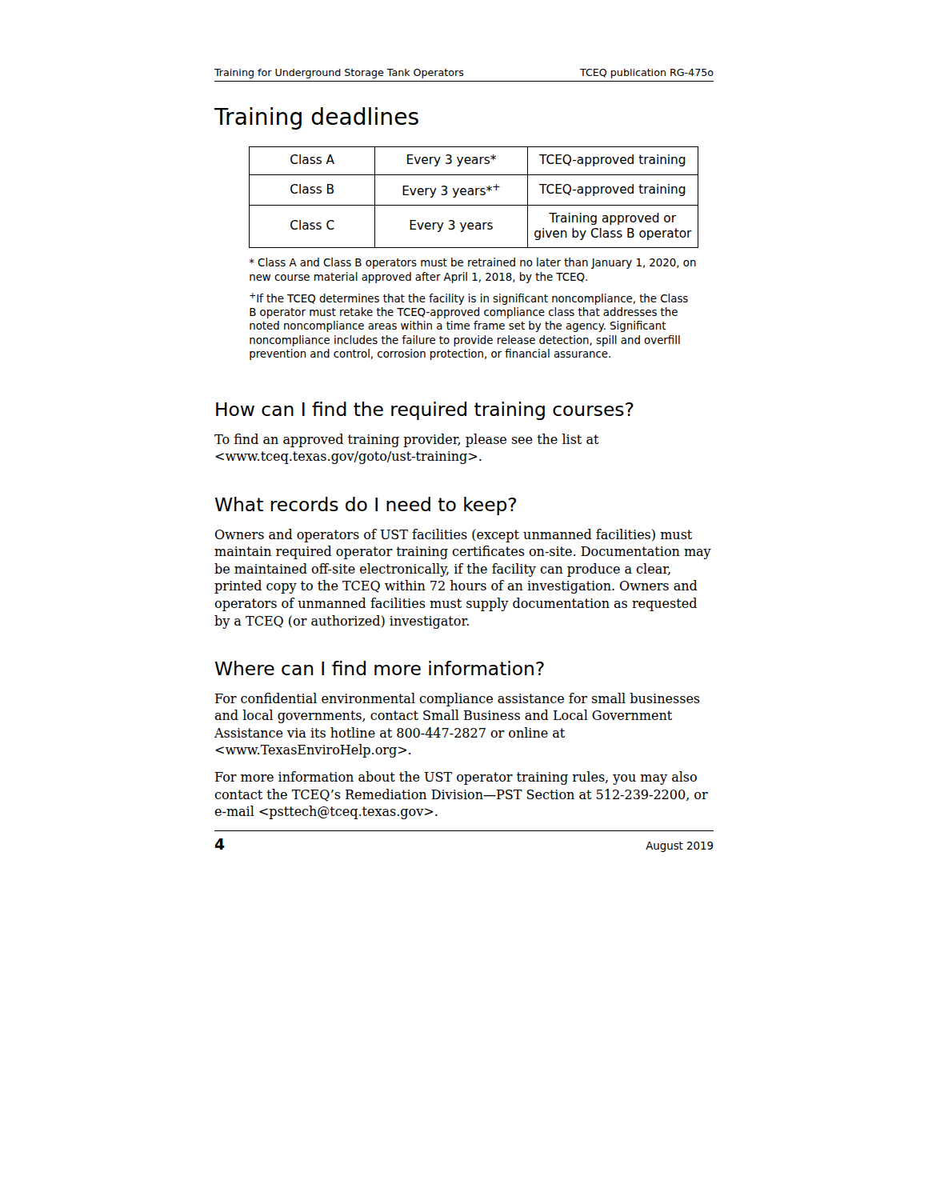Training for Underground Storage Tank Operators TCEQ publication RG-475o
Training deadlines
| Class A | Every 3 years* | TCEQ-approved training |
| Class B | Every 3 years* + | TCEQ-approved training |
| Class C | Every 3 years | Training approved or given by Class B operator |
* Class A and Class B operators must be retrained no later than January 1, 2020, on new course material approved after April 1, 2018, by the TCEQ.
+If the TCEQ determines that the facility is in significant noncompliance, the Class B operator must retake the TCEQ-approved compliance class that addresses the noted noncompliance areas within a time frame set by the agency. Significant noncompliance includes the failure to provide release detection, spill and overfill prevention and control, corrosion protection, or financial assurance.
How can I find the required training courses?
To find an approved training provider, please see the list at <www.tceq.texas.gov/goto/ust-training>.
What records do I need to keep?
Owners and operators of UST facilities (except unmanned facilities) must maintain required operator training certificates on-site. Documentation may be maintained off-site electronically, if the facility can produce a clear, printed copy to the TCEQ within 72 hours of an investigation. Owners and operators of unmanned facilities must supply documentation as requested by a TCEQ (or authorized) investigator.
Where can I find more information?
For confidential environmental compliance assistance for small businesses and local governments, contact Small Business and Local Government Assistance via its hotline at 800-447-2827 or online at <www.TexasEnviroHelp.org>.
For more information about the UST operator training rules, you may also contact the TCEQ’s Remediation Division—PST Section at 512-239-2200, or e-mail <psttech@tceq.texas.gov>.
4 August 2019